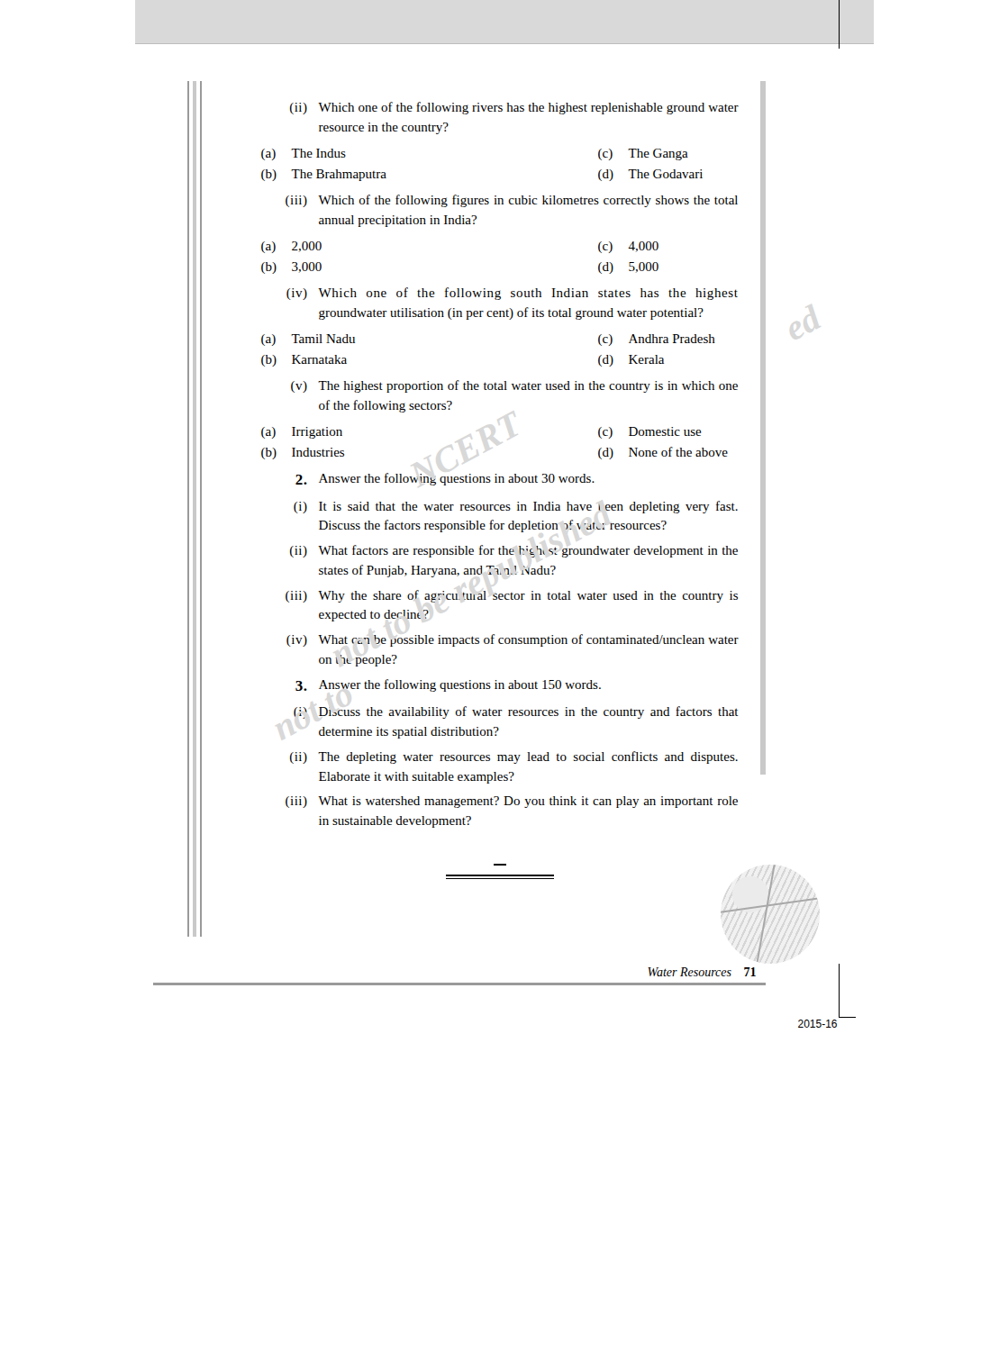ed
NCERT
not to be republished
not to
(ii)
Which one of the following rivers has the highest replenishable ground water resource in the country?
| (a) | The Indus | | (c) | The Ganga |
| (b) | The Brahmaputra | | (d) | The Godavari |
(iii)
Which of the following figures in cubic kilometres correctly shows the total annual precipitation in India?
| (a) | 2,000 | | (c) | 4,000 |
| (b) | 3,000 | | (d) | 5,000 |
(iv)
Which one of the following south Indian states has the highest groundwater utilisation (in per cent) of its total ground water potential?
| (a) | Tamil Nadu | | (c) | Andhra Pradesh |
| (b) | Karnataka | | (d) | Kerala |
(v)
The highest proportion of the total water used in the country is in which one of the following sectors?
| (a) | Irrigation | | (c) | Domestic use |
| (b) | Industries | | (d) | None of the above |
2.
Answer the following questions in about 30 words.
(i)
It is said that the water resources in India have been depleting very fast. Discuss the factors responsible for depletion of water resources?
(ii)
What factors are responsible for the highest groundwater development in the states of Punjab, Haryana, and Tamil Nadu?
(iii)
Why the share of agricultural sector in total water used in the country is expected to decline?
(iv)
What can be possible impacts of consumption of contaminated/unclean water on the people?
3.
Answer the following questions in about 150 words.
(i)
Discuss the availability of water resources in the country and factors that determine its spatial distribution?
(ii)
The depleting water resources may lead to social conflicts and disputes. Elaborate it with suitable examples?
(iii)
What is watershed management? Do you think it can play an important role in sustainable development?
Water Resources 71
2015-16